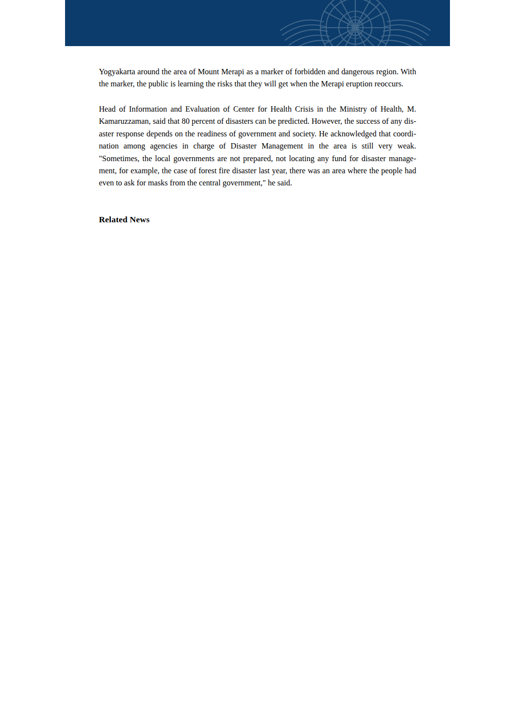B R A H M A
Yogyakarta around the area of Mount Merapi as a marker of forbidden and dangerous region. With the marker, the public is learning the risks that they will get when the Merapi eruption reoccurs.
Head of Information and Evaluation of Center for Health Crisis in the Ministry of Health, M. Kamaruzzaman, said that 80 percent of disasters can be predicted. However, the success of any disaster response depends on the readiness of government and society. He acknowledged that coordination among agencies in charge of Disaster Management in the area is still very weak. "Sometimes, the local governments are not prepared, not locating any fund for disaster management, for example, the case of forest fire disaster last year, there was an area where the people had even to ask for masks from the central government," he said.
Related News